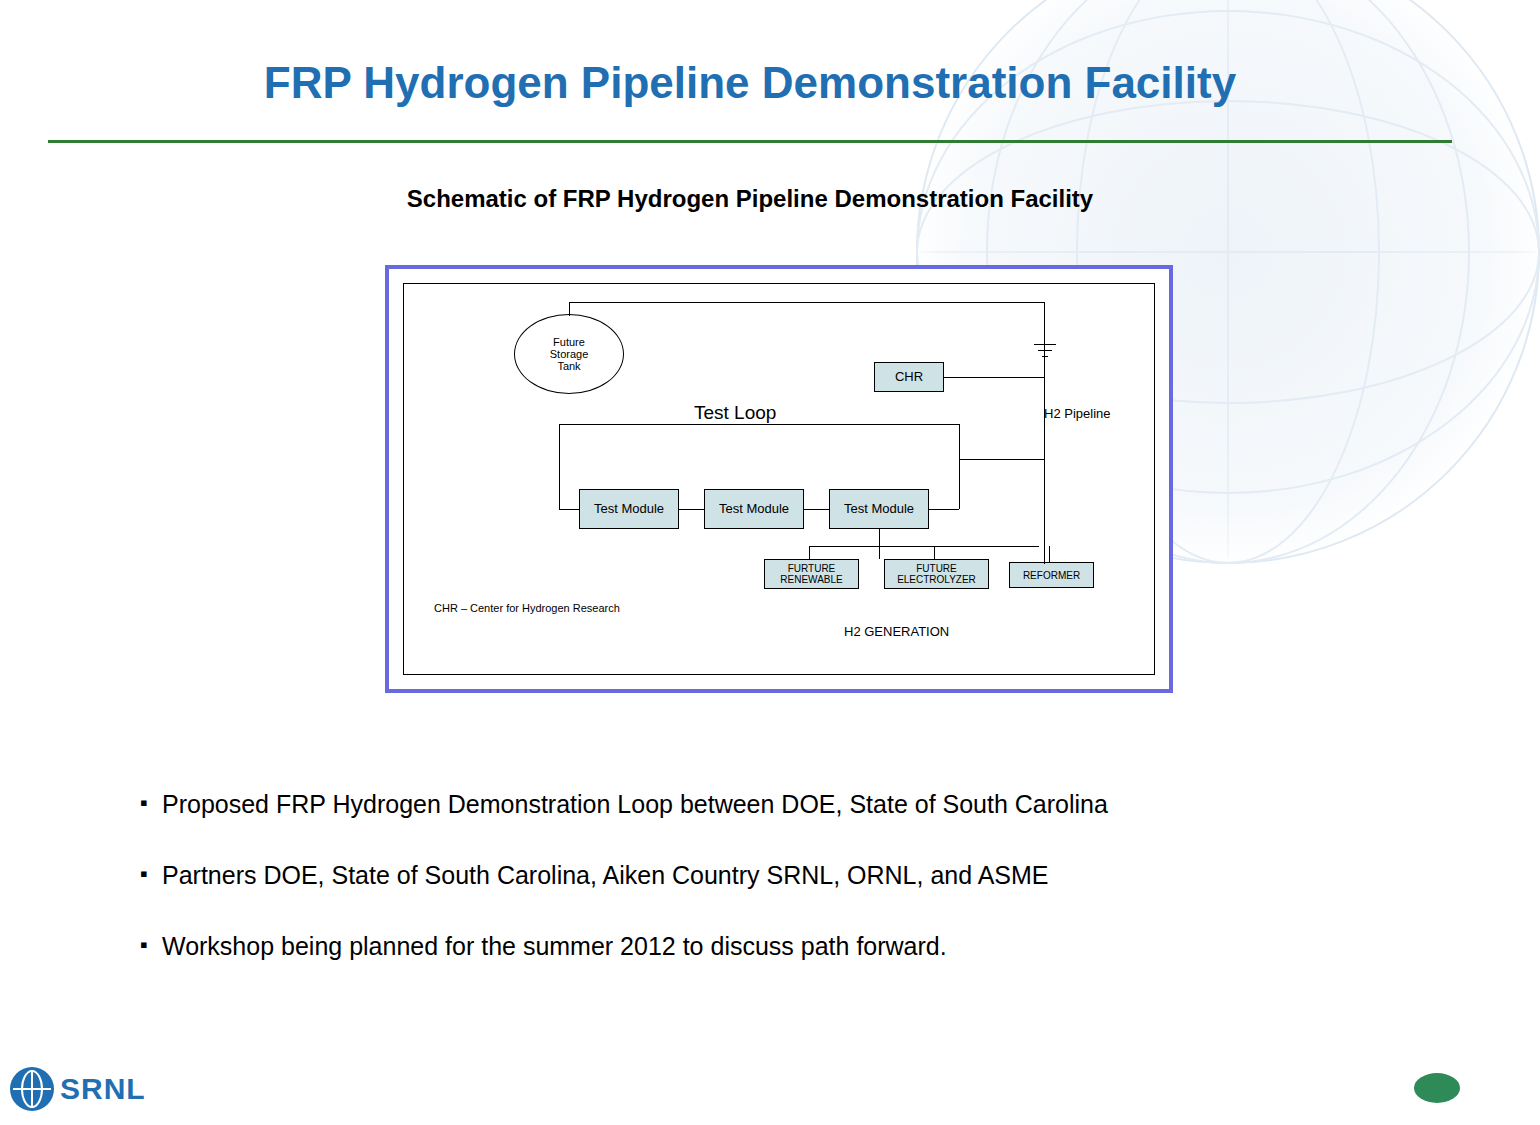FRP Hydrogen Pipeline Demonstration Facility
Schematic of FRP Hydrogen Pipeline Demonstration Facility
Future
Storage
Tank
CHR
Test Loop
H2 Pipeline
Test Module
Test Module
Test Module
FURTURE
RENEWABLE
FUTURE
ELECTROLYZER
REFORMER
CHR – Center for Hydrogen Research
H2 GENERATION
Proposed FRP Hydrogen Demonstration Loop between DOE, State of South Carolina
Partners DOE, State of South Carolina, Aiken Country SRNL, ORNL, and ASME
Workshop being planned for the summer 2012 to discuss path forward.
SRNL